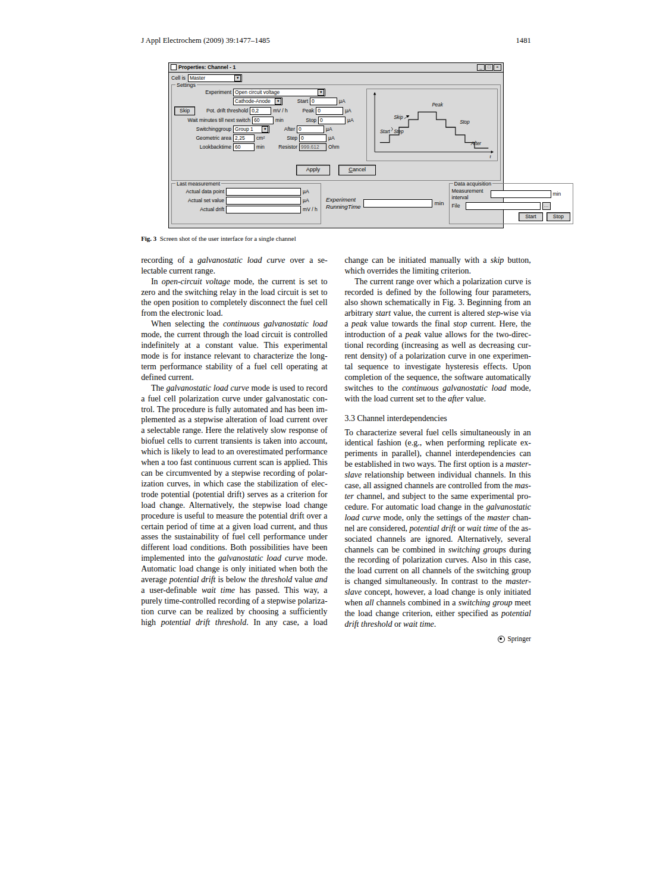J Appl Electrochem (2009) 39:1477–1485
1481
Properties: Channel - 1
_□×
Cell is Master▾
Settings
Experiment Open circuit voltage▾
Cathode-Anode▾ Start 0 µA
Skip Pot. drift threshold 0,2 mV / h Peak 0 µA
Wait minutes till next switch 60 min Stop 0 µA
Switchinggroup Group 1▾ After 0 µA
Geometric area 2,25 cm² Step 0 µA
Lookbacktime 60 min Resistor 999.612 Ohm
t Peak Skip Stop Start Step After
Apply Cancel
Last measurement
Actual data point µA
Actual set value µA
Actual drift mV / h
Experiment
RunningTime min
Data acquisition
Measurement
interval min
File …
Start Stop
Fig. 3 Screen shot of the user interface for a single channel
recording of a galvanostatic load curve over a selectable current range.
In open-circuit voltage mode, the current is set to zero and the switching relay in the load circuit is set to the open position to completely disconnect the fuel cell from the electronic load.
When selecting the continuous galvanostatic load mode, the current through the load circuit is controlled indefinitely at a constant value. This experimental mode is for instance relevant to characterize the long-term performance stability of a fuel cell operating at defined current.
The galvanostatic load curve mode is used to record a fuel cell polarization curve under galvanostatic control. The procedure is fully automated and has been implemented as a stepwise alteration of load current over a selectable range. Here the relatively slow response of biofuel cells to current transients is taken into account, which is likely to lead to an overestimated performance when a too fast continuous current scan is applied. This can be circumvented by a stepwise recording of polarization curves, in which case the stabilization of electrode potential (potential drift) serves as a criterion for load change. Alternatively, the stepwise load change procedure is useful to measure the potential drift over a certain period of time at a given load current, and thus asses the sustainability of fuel cell performance under different load conditions. Both possibilities have been implemented into the galvanostatic load curve mode. Automatic load change is only initiated when both the average potential drift is below the threshold value and a user-definable wait time has passed. This way, a purely time-controlled recording of a stepwise polarization curve can be realized by choosing a sufficiently high potential drift threshold. In any case, a load change can be initiated manually with a skip button, which overrides the limiting criterion.
The current range over which a polarization curve is recorded is defined by the following four parameters, also shown schematically in Fig. 3. Beginning from an arbitrary start value, the current is altered step-wise via a peak value towards the final stop current. Here, the introduction of a peak value allows for the two-directional recording (increasing as well as decreasing current density) of a polarization curve in one experimental sequence to investigate hysteresis effects. Upon completion of the sequence, the software automatically switches to the continuous galvanostatic load mode, with the load current set to the after value.
3.3 Channel interdependencies
To characterize several fuel cells simultaneously in an identical fashion (e.g., when performing replicate experiments in parallel), channel interdependencies can be established in two ways. The first option is a master-slave relationship between individual channels. In this case, all assigned channels are controlled from the master channel, and subject to the same experimental procedure. For automatic load change in the galvanostatic load curve mode, only the settings of the master channel are considered, potential drift or wait time of the associated channels are ignored. Alternatively, several channels can be combined in switching groups during the recording of polarization curves. Also in this case, the load current on all channels of the switching group is changed simultaneously. In contrast to the master-slave concept, however, a load change is only initiated when all channels combined in a switching group meet the load change criterion, either specified as potential drift threshold or wait time.
Springer